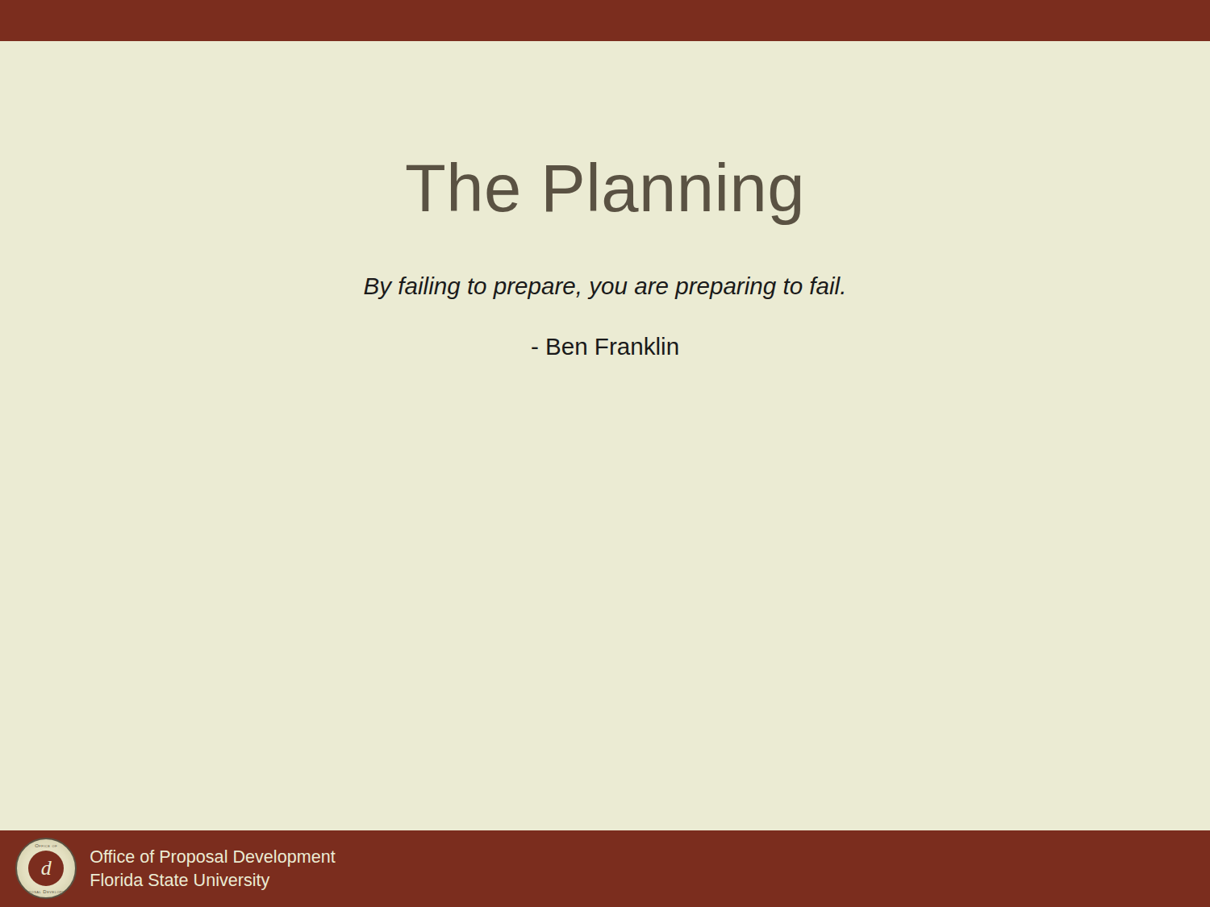The Planning
By failing to prepare, you are preparing to fail.
- Ben Franklin
Office of d Proposal Development
Office of Proposal Development
Florida State University